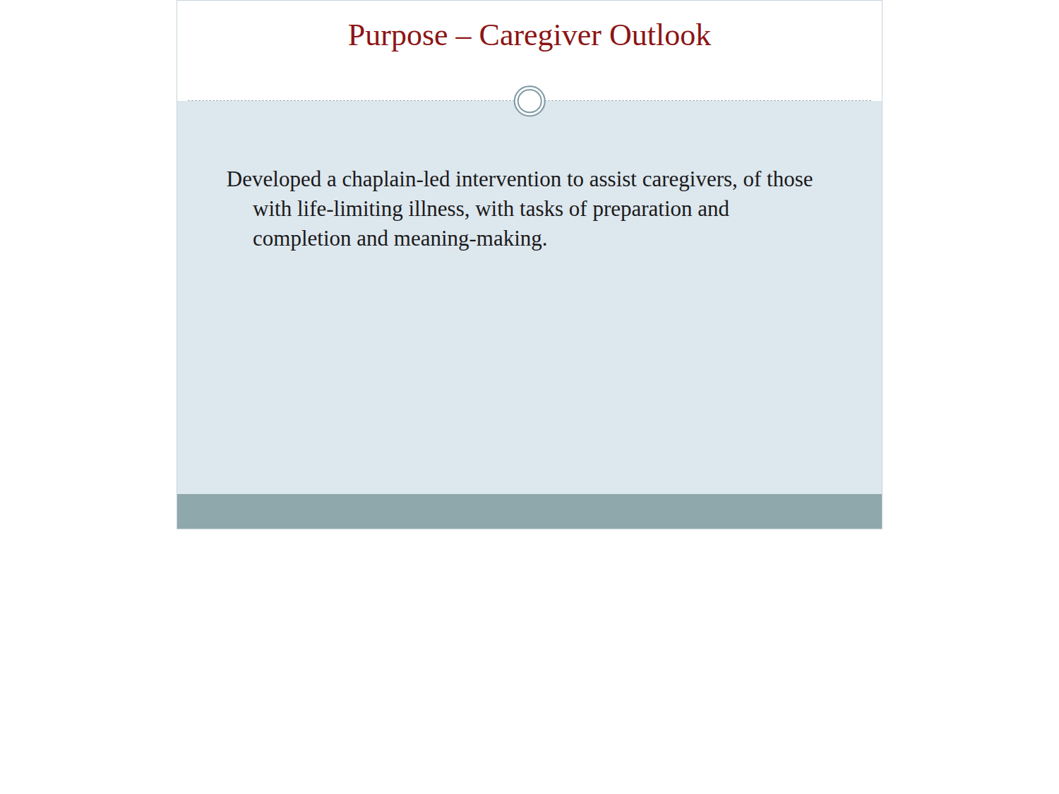Purpose – Caregiver Outlook
Developed a chaplain-led intervention to assist caregivers, of those with life-limiting illness, with tasks of preparation and completion and meaning-making.